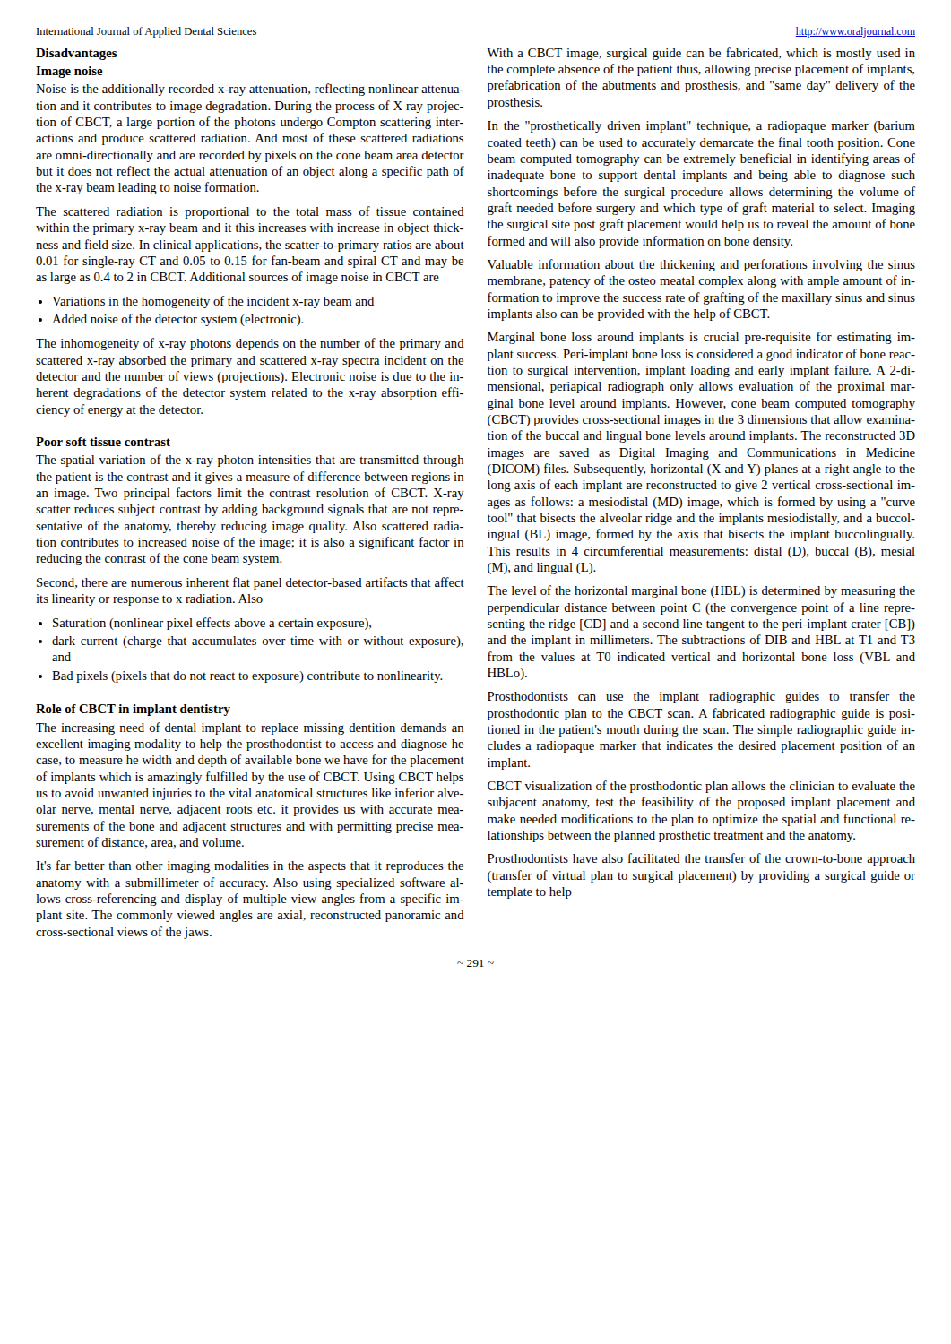International Journal of Applied Dental Sciences http://www.oraljournal.com
Disadvantages
Image noise
Noise is the additionally recorded x-ray attenuation, reflecting nonlinear attenuation and it contributes to image degradation. During the process of X ray projection of CBCT, a large portion of the photons undergo Compton scattering interactions and produce scattered radiation. And most of these scattered radiations are omni-directionally and are recorded by pixels on the cone beam area detector but it does not reflect the actual attenuation of an object along a specific path of the x-ray beam leading to noise formation.
The scattered radiation is proportional to the total mass of tissue contained within the primary x-ray beam and it this increases with increase in object thickness and field size. In clinical applications, the scatter-to-primary ratios are about 0.01 for single-ray CT and 0.05 to 0.15 for fan-beam and spiral CT and may be as large as 0.4 to 2 in CBCT. Additional sources of image noise in CBCT are
Variations in the homogeneity of the incident x-ray beam and
Added noise of the detector system (electronic).
The inhomogeneity of x-ray photons depends on the number of the primary and scattered x-ray absorbed the primary and scattered x-ray spectra incident on the detector and the number of views (projections). Electronic noise is due to the inherent degradations of the detector system related to the x-ray absorption efficiency of energy at the detector.
Poor soft tissue contrast
The spatial variation of the x-ray photon intensities that are transmitted through the patient is the contrast and it gives a measure of difference between regions in an image. Two principal factors limit the contrast resolution of CBCT. X-ray scatter reduces subject contrast by adding background signals that are not representative of the anatomy, thereby reducing image quality. Also scattered radiation contributes to increased noise of the image; it is also a significant factor in reducing the contrast of the cone beam system.
Second, there are numerous inherent flat panel detector-based artifacts that affect its linearity or response to x radiation. Also
Saturation (nonlinear pixel effects above a certain exposure),
dark current (charge that accumulates over time with or without exposure), and
Bad pixels (pixels that do not react to exposure) contribute to nonlinearity.
Role of CBCT in implant dentistry
The increasing need of dental implant to replace missing dentition demands an excellent imaging modality to help the prosthodontist to access and diagnose he case, to measure he width and depth of available bone we have for the placement of implants which is amazingly fulfilled by the use of CBCT. Using CBCT helps us to avoid unwanted injuries to the vital anatomical structures like inferior alveolar nerve, mental nerve, adjacent roots etc. it provides us with accurate measurements of the bone and adjacent structures and with permitting precise measurement of distance, area, and volume.
It's far better than other imaging modalities in the aspects that it reproduces the anatomy with a submillimeter of accuracy. Also using specialized software allows cross-referencing and display of multiple view angles from a specific implant site. The commonly viewed angles are axial, reconstructed panoramic and cross-sectional views of the jaws.
With a CBCT image, surgical guide can be fabricated, which is mostly used in the complete absence of the patient thus, allowing precise placement of implants, prefabrication of the abutments and prosthesis, and "same day" delivery of the prosthesis.
In the "prosthetically driven implant" technique, a radiopaque marker (barium coated teeth) can be used to accurately demarcate the final tooth position. Cone beam computed tomography can be extremely beneficial in identifying areas of inadequate bone to support dental implants and being able to diagnose such shortcomings before the surgical procedure allows determining the volume of graft needed before surgery and which type of graft material to select. Imaging the surgical site post graft placement would help us to reveal the amount of bone formed and will also provide information on bone density.
Valuable information about the thickening and perforations involving the sinus membrane, patency of the osteo meatal complex along with ample amount of information to improve the success rate of grafting of the maxillary sinus and sinus implants also can be provided with the help of CBCT.
Marginal bone loss around implants is crucial pre-requisite for estimating implant success. Peri-implant bone loss is considered a good indicator of bone reaction to surgical intervention, implant loading and early implant failure. A 2-dimensional, periapical radiograph only allows evaluation of the proximal marginal bone level around implants. However, cone beam computed tomography (CBCT) provides cross-sectional images in the 3 dimensions that allow examination of the buccal and lingual bone levels around implants. The reconstructed 3D images are saved as Digital Imaging and Communications in Medicine (DICOM) files. Subsequently, horizontal (X and Y) planes at a right angle to the long axis of each implant are reconstructed to give 2 vertical cross-sectional images as follows: a mesiodistal (MD) image, which is formed by using a "curve tool" that bisects the alveolar ridge and the implants mesiodistally, and a buccolingual (BL) image, formed by the axis that bisects the implant buccolingually. This results in 4 circumferential measurements: distal (D), buccal (B), mesial (M), and lingual (L).
The level of the horizontal marginal bone (HBL) is determined by measuring the perpendicular distance between point C (the convergence point of a line representing the ridge [CD] and a second line tangent to the peri-implant crater [CB]) and the implant in millimeters. The subtractions of DIB and HBL at T1 and T3 from the values at T0 indicated vertical and horizontal bone loss (VBL and HBLo).
Prosthodontists can use the implant radiographic guides to transfer the prosthodontic plan to the CBCT scan. A fabricated radiographic guide is positioned in the patient's mouth during the scan. The simple radiographic guide includes a radiopaque marker that indicates the desired placement position of an implant.
CBCT visualization of the prosthodontic plan allows the clinician to evaluate the subjacent anatomy, test the feasibility of the proposed implant placement and make needed modifications to the plan to optimize the spatial and functional relationships between the planned prosthetic treatment and the anatomy.
Prosthodontists have also facilitated the transfer of the crown-to-bone approach (transfer of virtual plan to surgical placement) by providing a surgical guide or template to help
~ 291 ~